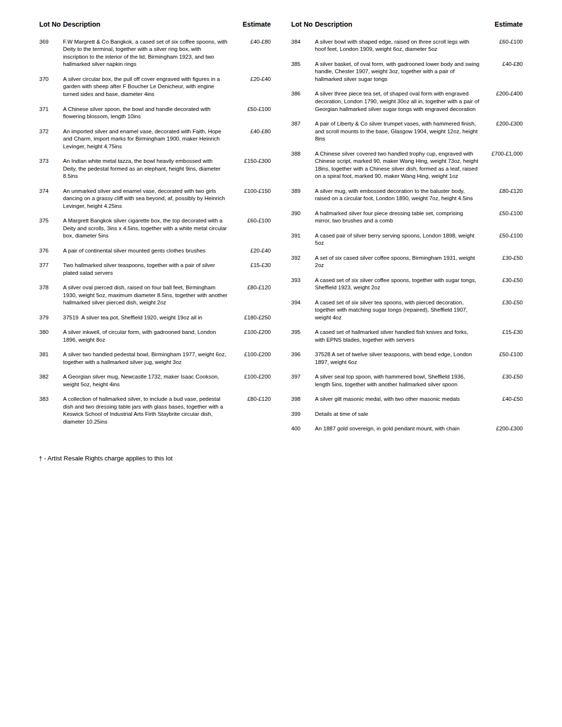| Lot No | Description | Estimate |
| --- | --- | --- |
| 369 | F.W Margrett & Co Bangkok, a cased set of six coffee spoons, with Deity to the terminal, together with a silver ring box, with inscription to the interior of the lid, Birmingham 1923, and two hallmarked silver napkin rings | £40-£80 |
| 370 | A silver circular box, the pull off cover engraved with figures in a garden with sheep after F Boucher Le Denicheur, with engine turned sides and base, diameter 4ins | £20-£40 |
| 371 | A Chinese silver spoon, the bowl and handle decorated with flowering blossom, length 10ins | £50-£100 |
| 372 | An imported silver and enamel vase, decorated with Faith, Hope and Charm, import marks for Birmingham 1900, maker Heinrich Levinger, height 4.75ins | £40-£80 |
| 373 | An Indian white metal tazza, the bowl heavily embossed with Deity, the pedestal formed as an elephant, height 9ins, diameter 8.5ins | £150-£300 |
| 374 | An unmarked silver and enamel vase, decorated with two girls dancing on a grassy cliff with sea beyond, af, possibly by Heinrich Levinger, height 4.25ins | £100-£150 |
| 375 | A Margrett Bangkok silver cigarette box, the top decorated with a Deity and scrolls, 3ins x 4.5ins, together with a white metal circular box, diameter 5ins | £60-£100 |
| 376 | A pair of continental silver mounted gents clothes brushes | £20-£40 |
| 377 | Two hallmarked silver teaspoons, together with a pair of silver plated salad servers | £15-£30 |
| 378 | A silver oval pierced dish, raised on four ball feet, Birmingham 1930, weight 5oz, maximum diameter 8.5ins, together with another hallmarked silver pierced dish, weight 2oz | £80-£120 |
| 379 | 37519 A silver tea pot, Sheffield 1920, weight 19oz all in | £180-£250 |
| 380 | A silver inkwell, of circular form, with gadrooned band, London 1896, weight 8oz | £100-£200 |
| 381 | A silver two handled pedestal bowl, Birmingham 1977, weight 6oz, together with a hallmarked silver jug, weight 3oz | £100-£200 |
| 382 | A Georgian silver mug, Newcastle 1732, maker Isaac Cookson, weight 5oz, height 4ins | £100-£200 |
| 383 | A collection of hallmarked silver, to include a bud vase, pedestal dish and two dressing table jars with glass bases, together with a Keswick School of Industrial Arts Firth Staybrite circular dish, diameter 10.25ins | £80-£120 |
| Lot No | Description | Estimate |
| --- | --- | --- |
| 384 | A silver bowl with shaped edge, raised on three scroll legs with hoof feet, London 1909, weight 6oz, diameter 5oz | £60-£100 |
| 385 | A silver basket, of oval form, with gadrooned lower body and swing handle, Chester 1907, weight 3oz, together with a pair of hallmarked silver sugar tongs | £40-£80 |
| 386 | A silver three piece tea set, of shaped oval form with engraved decoration, London 1790, weight 30oz all in, together with a pair of Georgian hallmarked silver sugar tongs with engraved decoration | £200-£400 |
| 387 | A pair of Liberty & Co silver trumpet vases, with hammered finish, and scroll mounts to the base, Glasgow 1904, weight 12oz, height 8ins | £200-£300 |
| 388 | A Chinese silver covered two handled trophy cup, engraved with Chinese script, marked 90, maker Wang Hing, weight 73oz, height 18ins, together with a Chinese silver dish, formed as a leaf, raised on a spiral foot, marked 90, maker Wang Hing, weight 1oz | £700-£1,000 |
| 389 | A silver mug, with embossed decoration to the baluster body, raised on a circular foot, London 1890, weight 7oz, height 4.5ins | £80-£120 |
| 390 | A hallmarked silver four piece dressing table set, comprising mirror, two brushes and a comb | £50-£100 |
| 391 | A cased pair of silver berry serving spoons, London 1898, weight 5oz | £50-£100 |
| 392 | A set of six cased silver coffee spoons, Birmingham 1931, weight 2oz | £30-£50 |
| 393 | A cased set of six silver coffee spoons, together with sugar tongs, Sheffield 1923, weight 2oz | £30-£50 |
| 394 | A cased set of six silver tea spoons, with pierced decoration, together with matching sugar tongs (repaired), Sheffield 1907, weight 4oz | £30-£50 |
| 395 | A cased set of hallmarked silver handled fish knives and forks, with EPNS blades, together with servers | £15-£30 |
| 396 | 37528 A set of twelve silver teaspoons, with bead edge, London 1897, weight 6oz | £50-£100 |
| 397 | A silver seal top spoon, with hammered bowl, Sheffield 1936, length 5ins, together with another hallmarked silver spoon | £30-£50 |
| 398 | A silver gilt masonic medal, with two other masonic medals | £40-£50 |
| 399 | Details at time of sale | |
| 400 | An 1887 gold sovereign, in gold pendant mount, with chain | £200-£300 |
† - Artist Resale Rights charge applies to this lot